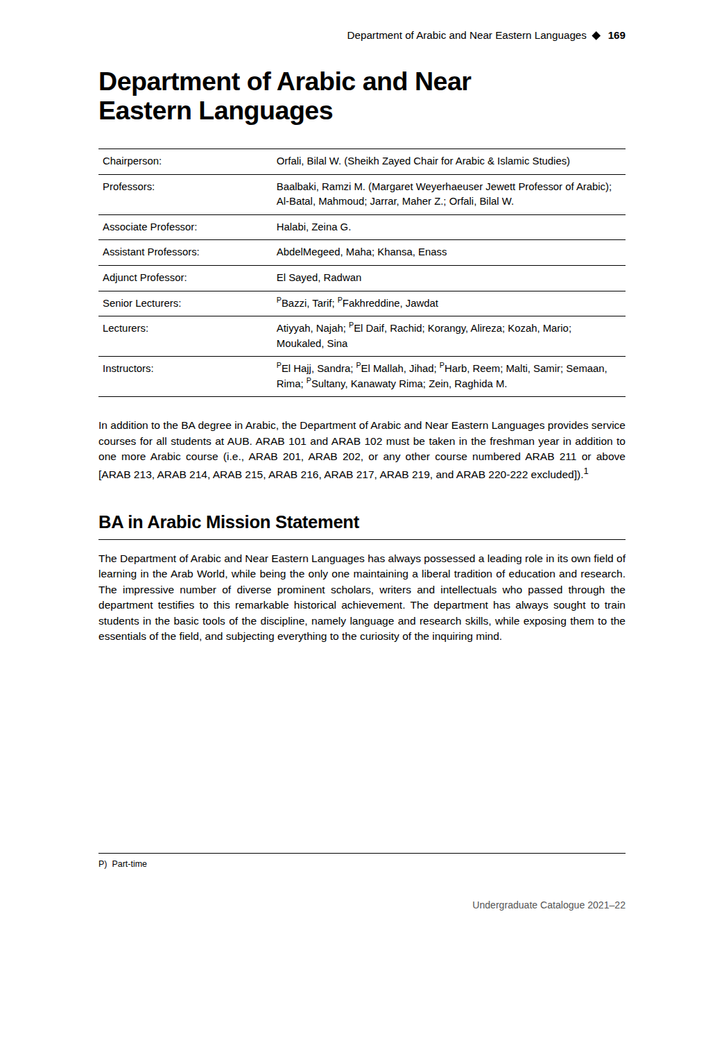Department of Arabic and Near Eastern Languages 169
Department of Arabic and Near
Eastern Languages
| Chairperson: | Orfali, Bilal W. (Sheikh Zayed Chair for Arabic & Islamic Studies) |
| Professors: | Baalbaki, Ramzi M. (Margaret Weyerhaeuser Jewett Professor of Arabic); Al-Batal, Mahmoud; Jarrar, Maher Z.; Orfali, Bilal W. |
| Associate Professor: | Halabi, Zeina G. |
| Assistant Professors: | AbdelMegeed, Maha; Khansa, Enass |
| Adjunct Professor: | El Sayed, Radwan |
| Senior Lecturers: | P Bazzi, Tarif; P Fakhreddine, Jawdat |
| Lecturers: | Atiyyah, Najah; P El Daif, Rachid; Korangy, Alireza; Kozah, Mario; Moukaled, Sina |
| Instructors: | P El Hajj, Sandra; P El Mallah, Jihad; P Harb, Reem; Malti, Samir; Semaan, Rima; P Sultany, Kanawaty Rima; Zein, Raghida M. |
In addition to the BA degree in Arabic, the Department of Arabic and Near Eastern Languages provides service courses for all students at AUB. ARAB 101 and ARAB 102 must be taken in the freshman year in addition to one more Arabic course (i.e., ARAB 201, ARAB 202, or any other course numbered ARAB 211 or above [ARAB 213, ARAB 214, ARAB 215, ARAB 216, ARAB 217, ARAB 219, and ARAB 220-222 excluded]).1
BA in Arabic Mission Statement
The Department of Arabic and Near Eastern Languages has always possessed a leading role in its own field of learning in the Arab World, while being the only one maintaining a liberal tradition of education and research. The impressive number of diverse prominent scholars, writers and intellectuals who passed through the department testifies to this remarkable historical achievement. The department has always sought to train students in the basic tools of the discipline, namely language and research skills, while exposing them to the essentials of the field, and subjecting everything to the curiosity of the inquiring mind.
P) Part-time
Undergraduate Catalogue 2021–22